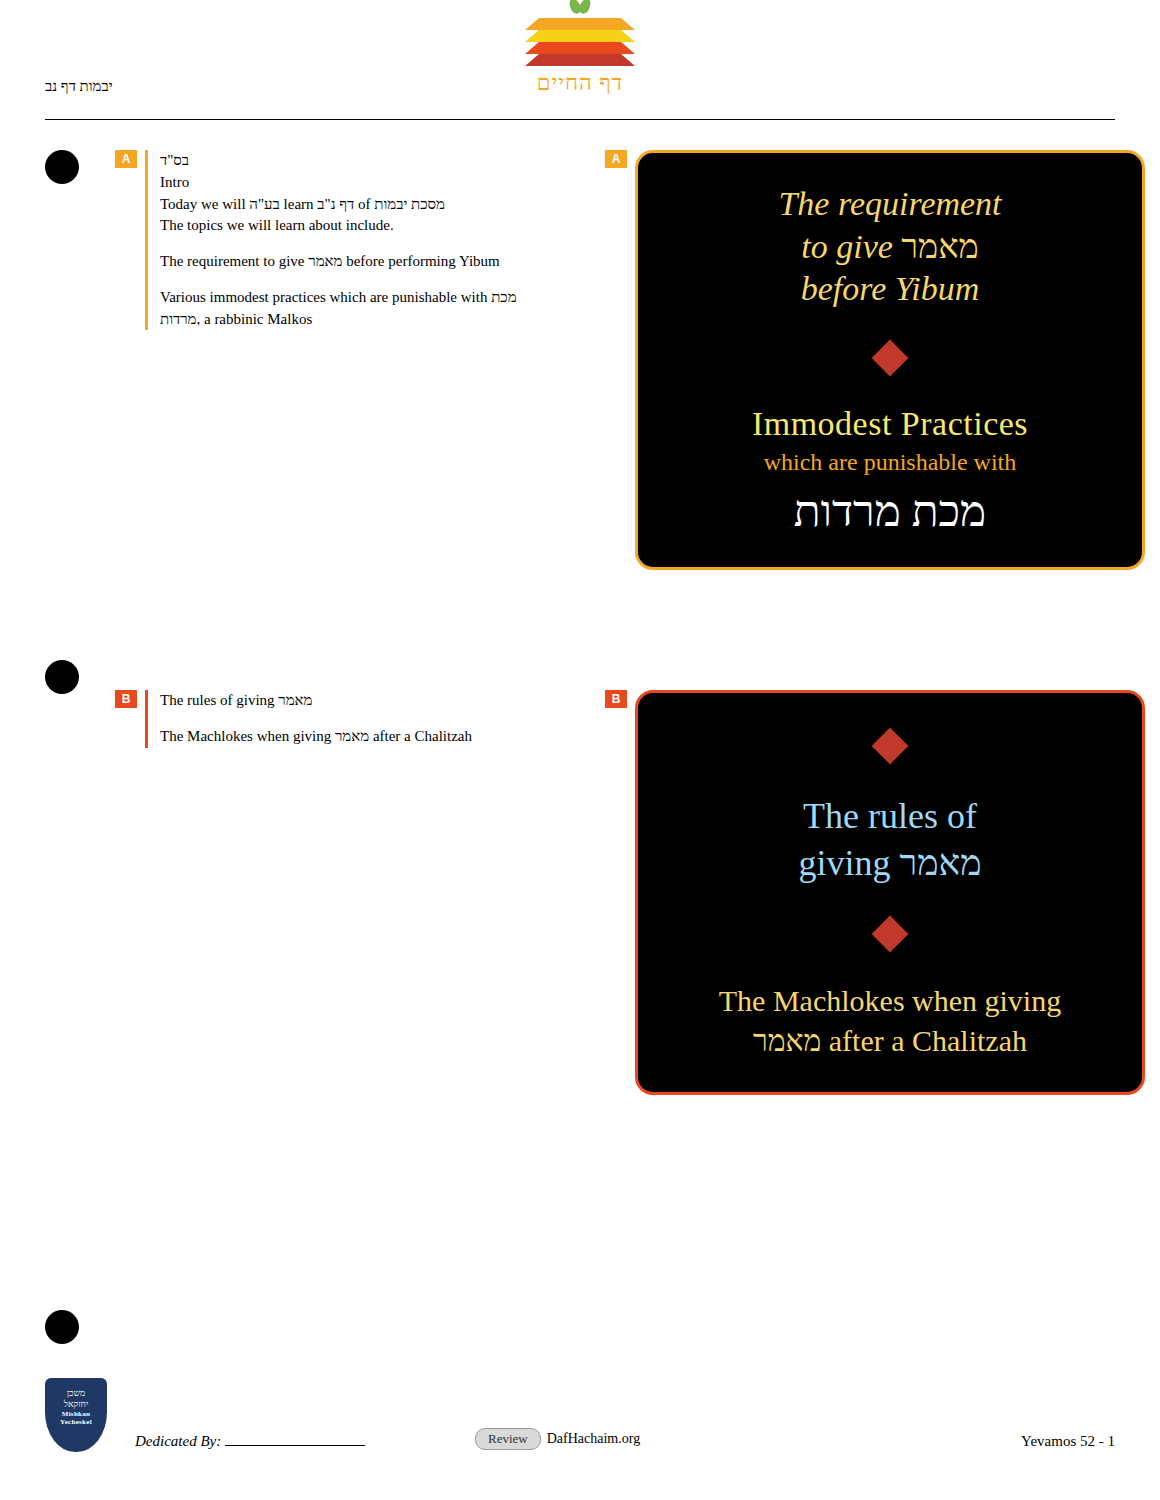יבמות דף נב
דף החיים
A
בס"ד
Intro
Today we will בע"ה learn דף נ"ב of מסכת יבמות
The topics we will learn about include.
The requirement to give מאמר before performing Yibum
Various immodest practices which are punishable with מכת מרדות, a rabbinic Malkos
A
The requirement
to give מאמר
before Yibum
Immodest Practices
which are punishable with
מכת מרדות
B
The rules of giving מאמר
The Machlokes when giving מאמר after a Chalitzah
B
The rules of
giving מאמר
The Machlokes when giving
מאמר after a Chalitzah
משכן
יחזקאל
Mishkan
Yecheskel
Dedicated By:
Review DafHachaim.org
Yevamos 52 - 1